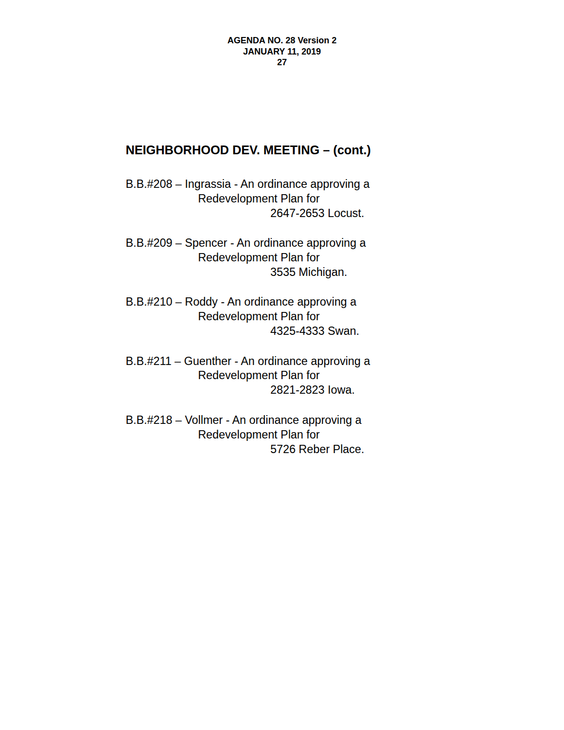AGENDA NO. 28 Version 2 JANUARY 11, 2019 27
NEIGHBORHOOD DEV. MEETING – (cont.)
B.B.#208 – Ingrassia - An ordinance approving a Redevelopment Plan for2647-2653 Locust.
B.B.#209 – Spencer - An ordinance approving a Redevelopment Plan for3535 Michigan.
B.B.#210 – Roddy - An ordinance approving a Redevelopment Plan for4325-4333 Swan.
B.B.#211 – Guenther - An ordinance approving a Redevelopment Plan for2821-2823 Iowa.
B.B.#218 – Vollmer - An ordinance approving a Redevelopment Plan for5726 Reber Place.